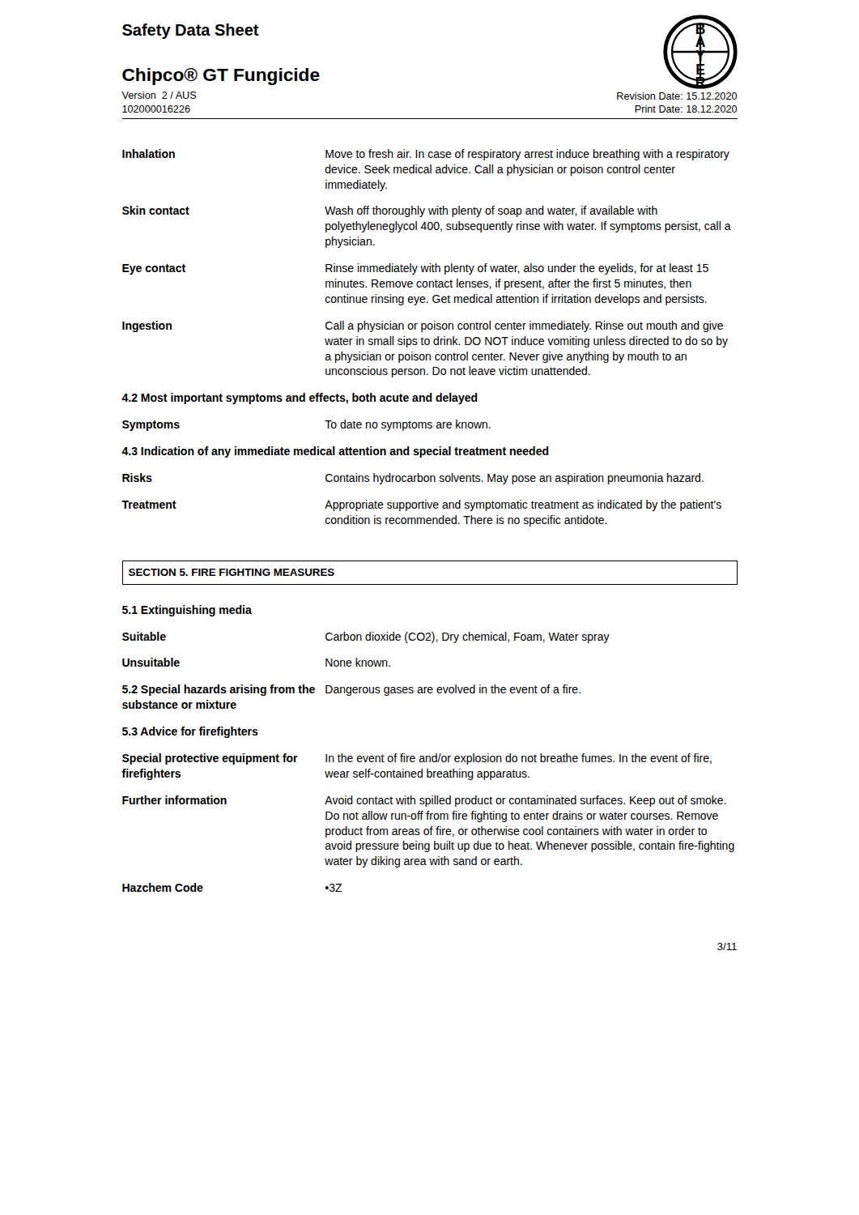B A Y E R
Safety Data Sheet
Chipco® GT Fungicide
| Version 2 / AUS 102000016226 | Revision Date: 15.12.2020 Print Date: 18.12.2020 |
| Inhalation | Move to fresh air. In case of respiratory arrest induce breathing with a respiratory device. Seek medical advice. Call a physician or poison control center immediately. |
| Skin contact | Wash off thoroughly with plenty of soap and water, if available with polyethyleneglycol 400, subsequently rinse with water. If symptoms persist, call a physician. |
| Eye contact | Rinse immediately with plenty of water, also under the eyelids, for at least 15 minutes. Remove contact lenses, if present, after the first 5 minutes, then continue rinsing eye. Get medical attention if irritation develops and persists. |
| Ingestion | Call a physician or poison control center immediately. Rinse out mouth and give water in small sips to drink. DO NOT induce vomiting unless directed to do so by a physician or poison control center. Never give anything by mouth to an unconscious person. Do not leave victim unattended. |
| 4.2 Most important symptoms and effects, both acute and delayed |
| Symptoms | To date no symptoms are known. |
| 4.3 Indication of any immediate medical attention and special treatment needed |
| Risks | Contains hydrocarbon solvents. May pose an aspiration pneumonia hazard. |
| Treatment | Appropriate supportive and symptomatic treatment as indicated by the patient's condition is recommended. There is no specific antidote. |
SECTION 5. FIRE FIGHTING MEASURES
| 5.1 Extinguishing media |
| Suitable | Carbon dioxide (CO2), Dry chemical, Foam, Water spray |
| Unsuitable | None known. |
| 5.2 Special hazards arising from the substance or mixture | Dangerous gases are evolved in the event of a fire. |
| 5.3 Advice for firefighters |
| Special protective equipment for firefighters | In the event of fire and/or explosion do not breathe fumes. In the event of fire, wear self-contained breathing apparatus. |
| Further information | Avoid contact with spilled product or contaminated surfaces. Keep out of smoke. Do not allow run-off from fire fighting to enter drains or water courses. Remove product from areas of fire, or otherwise cool containers with water in order to avoid pressure being built up due to heat. Whenever possible, contain fire-fighting water by diking area with sand or earth. |
| Hazchem Code | •3Z |
3/11